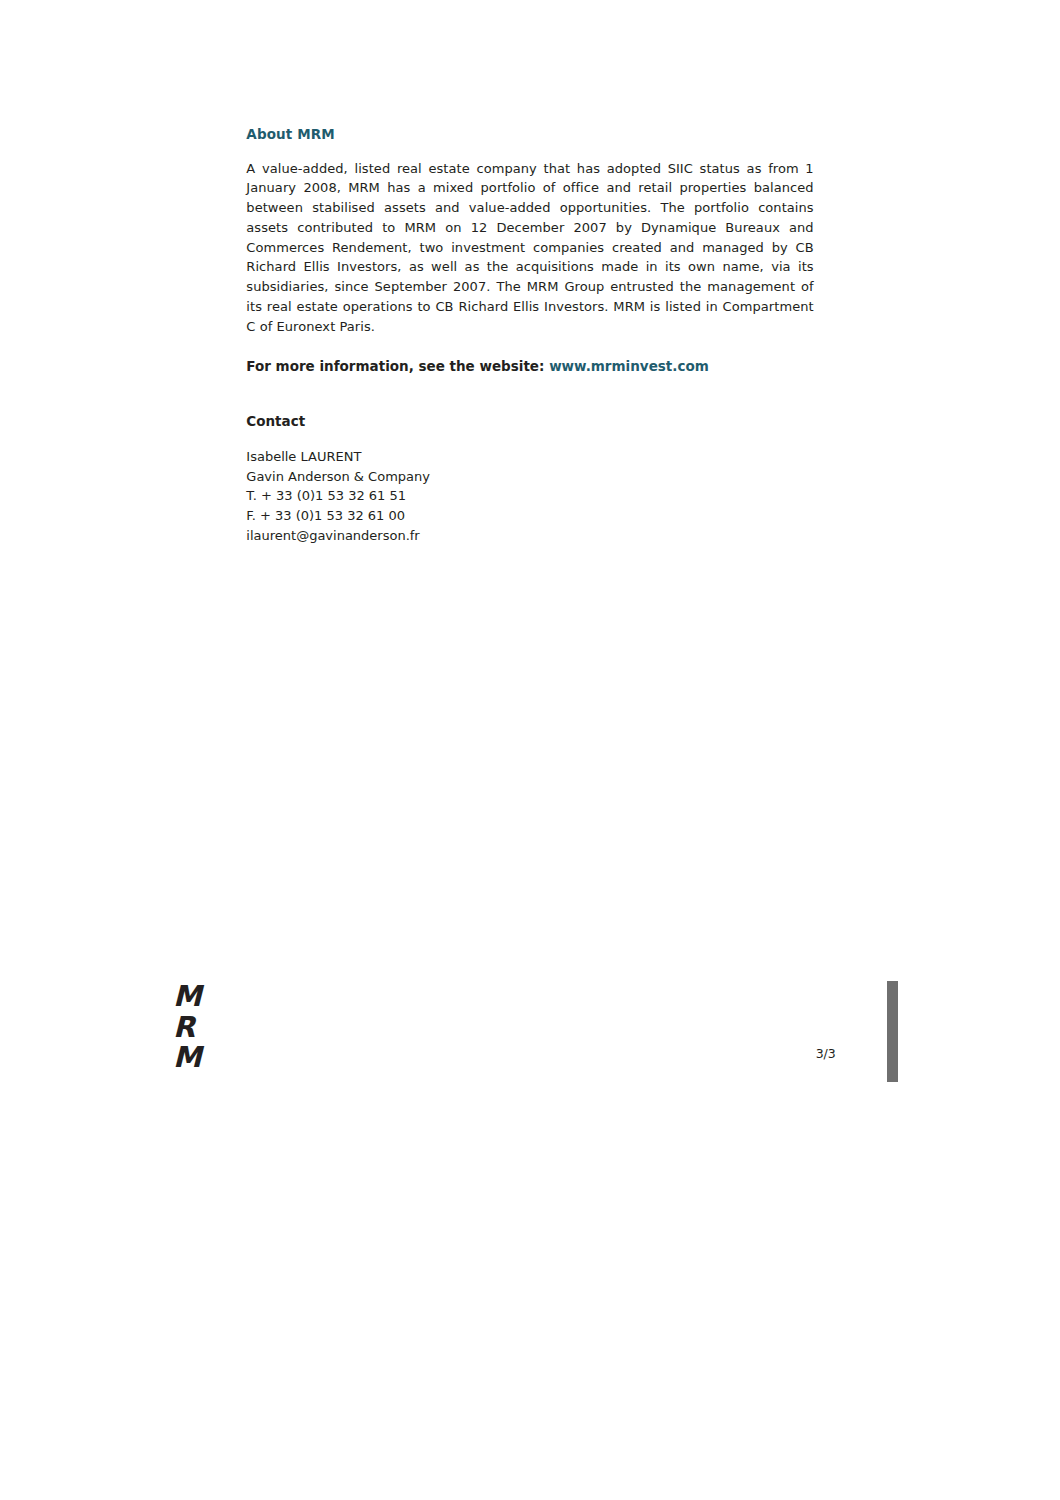About MRM
A value-added, listed real estate company that has adopted SIIC status as from 1 January 2008, MRM has a mixed portfolio of office and retail properties balanced between stabilised assets and value-added opportunities. The portfolio contains assets contributed to MRM on 12 December 2007 by Dynamique Bureaux and Commerces Rendement, two investment companies created and managed by CB Richard Ellis Investors, as well as the acquisitions made in its own name, via its subsidiaries, since September 2007. The MRM Group entrusted the management of its real estate operations to CB Richard Ellis Investors. MRM is listed in Compartment C of Euronext Paris.
For more information, see the website: www.mrminvest.com
Contact
Isabelle LAURENT
Gavin Anderson & Company
T. + 33 (0)1 53 32 61 51
F. + 33 (0)1 53 32 61 00
ilaurent@gavinanderson.fr
M R M
3/3